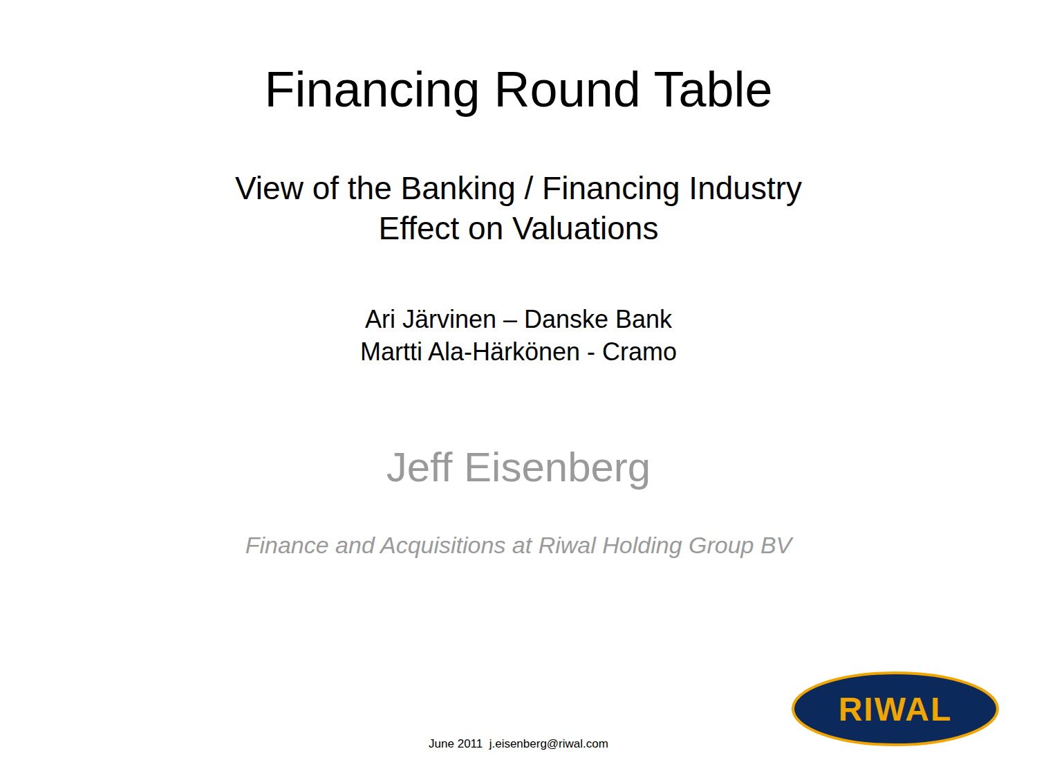Financing Round Table
View of the Banking / Financing Industry
Effect on Valuations
Ari Järvinen – Danske Bank
Martti Ala-Härkönen - Cramo
Jeff Eisenberg
Finance and Acquisitions at Riwal Holding Group BV
RIWAL
June 2011 j.eisenberg@riwal.com